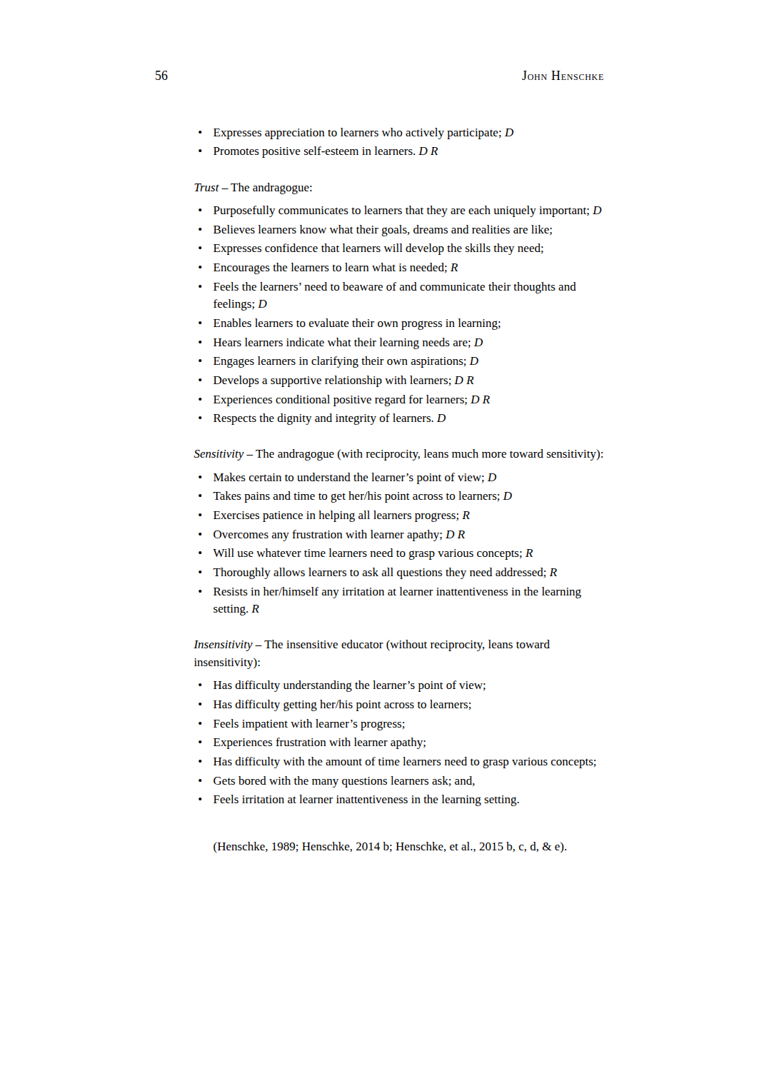56 John Henschke
Expresses appreciation to learners who actively participate; D
Promotes positive self-esteem in learners. D R
Trust – The andragogue:
Purposefully communicates to learners that they are each uniquely important; D
Believes learners know what their goals, dreams and realities are like;
Expresses confidence that learners will develop the skills they need;
Encourages the learners to learn what is needed; R
Feels the learners’ need to beaware of and communicate their thoughts and feelings; D
Enables learners to evaluate their own progress in learning;
Hears learners indicate what their learning needs are; D
Engages learners in clarifying their own aspirations; D
Develops a supportive relationship with learners; D R
Experiences conditional positive regard for learners; D R
Respects the dignity and integrity of learners. D
Sensitivity – The andragogue (with reciprocity, leans much more toward sensitivity):
Makes certain to understand the learner’s point of view; D
Takes pains and time to get her/his point across to learners; D
Exercises patience in helping all learners progress; R
Overcomes any frustration with learner apathy; D R
Will use whatever time learners need to grasp various concepts; R
Thoroughly allows learners to ask all questions they need addressed; R
Resists in her/himself any irritation at learner inattentiveness in the learning setting. R
Insensitivity – The insensitive educator (without reciprocity, leans toward insensitivity):
Has difficulty understanding the learner’s point of view;
Has difficulty getting her/his point across to learners;
Feels impatient with learner’s progress;
Experiences frustration with learner apathy;
Has difficulty with the amount of time learners need to grasp various concepts;
Gets bored with the many questions learners ask; and,
Feels irritation at learner inattentiveness in the learning setting.
(Henschke, 1989; Henschke, 2014 b; Henschke, et al., 2015 b, c, d, & e).